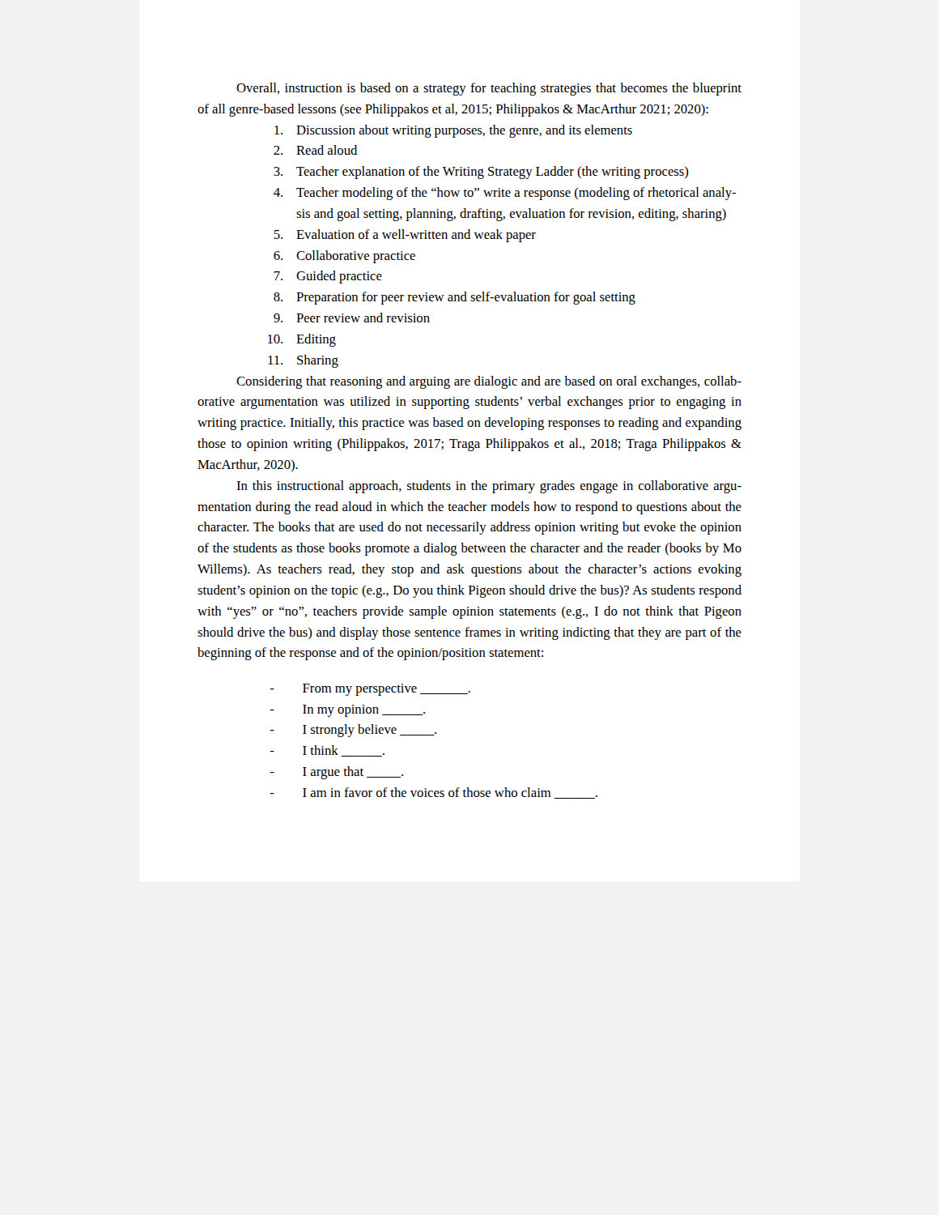Overall, instruction is based on a strategy for teaching strategies that becomes the blueprint of all genre-based lessons (see Philippakos et al, 2015; Philippakos & MacArthur 2021; 2020):
Discussion about writing purposes, the genre, and its elements
Read aloud
Teacher explanation of the Writing Strategy Ladder (the writing process)
Teacher modeling of the “how to” write a response (modeling of rhetorical analysis and goal setting, planning, drafting, evaluation for revision, editing, sharing)
Evaluation of a well-written and weak paper
Collaborative practice
Guided practice
Preparation for peer review and self-evaluation for goal setting
Peer review and revision
Editing
Sharing
Considering that reasoning and arguing are dialogic and are based on oral exchanges, collaborative argumentation was utilized in supporting students’ verbal exchanges prior to engaging in writing practice. Initially, this practice was based on developing responses to reading and expanding those to opinion writing (Philippakos, 2017; Traga Philippakos et al., 2018; Traga Philippakos & MacArthur, 2020).
In this instructional approach, students in the primary grades engage in collaborative argumentation during the read aloud in which the teacher models how to respond to questions about the character. The books that are used do not necessarily address opinion writing but evoke the opinion of the students as those books promote a dialog between the character and the reader (books by Mo Willems). As teachers read, they stop and ask questions about the character’s actions evoking student’s opinion on the topic (e.g., Do you think Pigeon should drive the bus)? As students respond with “yes” or “no”, teachers provide sample opinion statements (e.g., I do not think that Pigeon should drive the bus) and display those sentence frames in writing indicting that they are part of the beginning of the response and of the opinion/position statement:
From my perspective _______.
In my opinion ______.
I strongly believe _____.
I think ______.
I argue that _____.
I am in favor of the voices of those who claim ______.